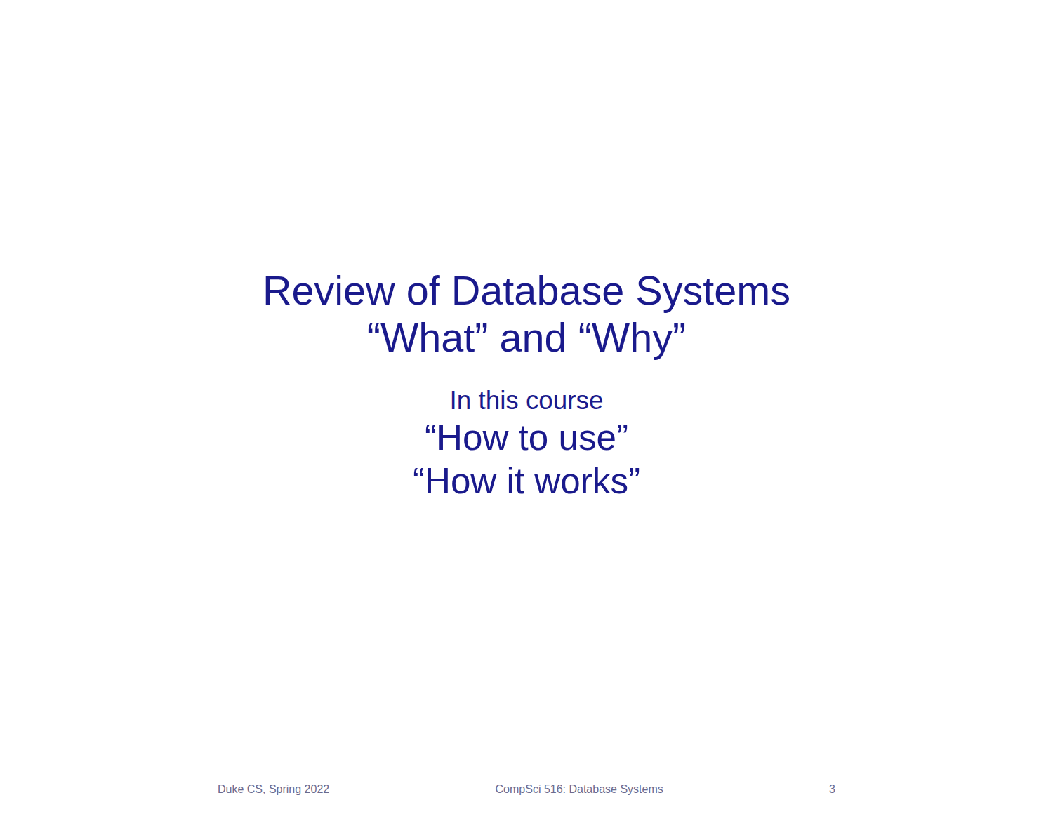Review of Database Systems
“What” and “Why”
In this course
“How to use”
“How it works”
Duke CS, Spring 2022
CompSci 516: Database Systems
3